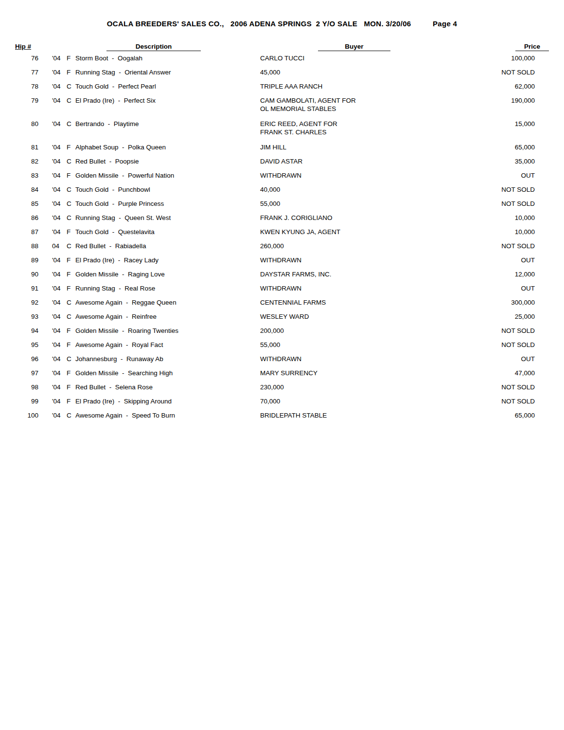OCALA BREEDERS' SALES CO., 2006 ADENA SPRINGS 2 Y/O SALE MON. 3/20/06 Page 4
| Hip # | Description | Buyer | Price |
| --- | --- | --- | --- |
| 76 | '04 F Storm Boot - Oogalah | CARLO TUCCI | 100,000 |
| 77 | '04 F Running Stag - Oriental Answer | 45,000 | NOT SOLD |
| 78 | '04 C Touch Gold - Perfect Pearl | TRIPLE AAA RANCH | 62,000 |
| 79 | '04 C El Prado (Ire) - Perfect Six | CAM GAMBOLATI, AGENT FOR OL MEMORIAL STABLES | 190,000 |
| 80 | '04 C Bertrando - Playtime | ERIC REED, AGENT FOR FRANK ST. CHARLES | 15,000 |
| 81 | '04 F Alphabet Soup - Polka Queen | JIM HILL | 65,000 |
| 82 | '04 C Red Bullet - Poopsie | DAVID ASTAR | 35,000 |
| 83 | '04 F Golden Missile - Powerful Nation | WITHDRAWN | OUT |
| 84 | '04 C Touch Gold - Punchbowl | 40,000 | NOT SOLD |
| 85 | '04 C Touch Gold - Purple Princess | 55,000 | NOT SOLD |
| 86 | '04 C Running Stag - Queen St. West | FRANK J. CORIGLIANO | 10,000 |
| 87 | '04 F Touch Gold - Questelavita | KWEN KYUNG JA, AGENT | 10,000 |
| 88 | 04 C Red Bullet - Rabiadella | 260,000 | NOT SOLD |
| 89 | '04 F El Prado (Ire) - Racey Lady | WITHDRAWN | OUT |
| 90 | '04 F Golden Missile - Raging Love | DAYSTAR FARMS, INC. | 12,000 |
| 91 | '04 F Running Stag - Real Rose | WITHDRAWN | OUT |
| 92 | '04 C Awesome Again - Reggae Queen | CENTENNIAL FARMS | 300,000 |
| 93 | '04 C Awesome Again - Reinfree | WESLEY WARD | 25,000 |
| 94 | '04 F Golden Missile - Roaring Twenties | 200,000 | NOT SOLD |
| 95 | '04 F Awesome Again - Royal Fact | 55,000 | NOT SOLD |
| 96 | '04 C Johannesburg - Runaway Ab | WITHDRAWN | OUT |
| 97 | '04 F Golden Missile - Searching High | MARY SURRENCY | 47,000 |
| 98 | '04 F Red Bullet - Selena Rose | 230,000 | NOT SOLD |
| 99 | '04 F El Prado (Ire) - Skipping Around | 70,000 | NOT SOLD |
| 100 | '04 C Awesome Again - Speed To Burn | BRIDLEPATH STABLE | 65,000 |